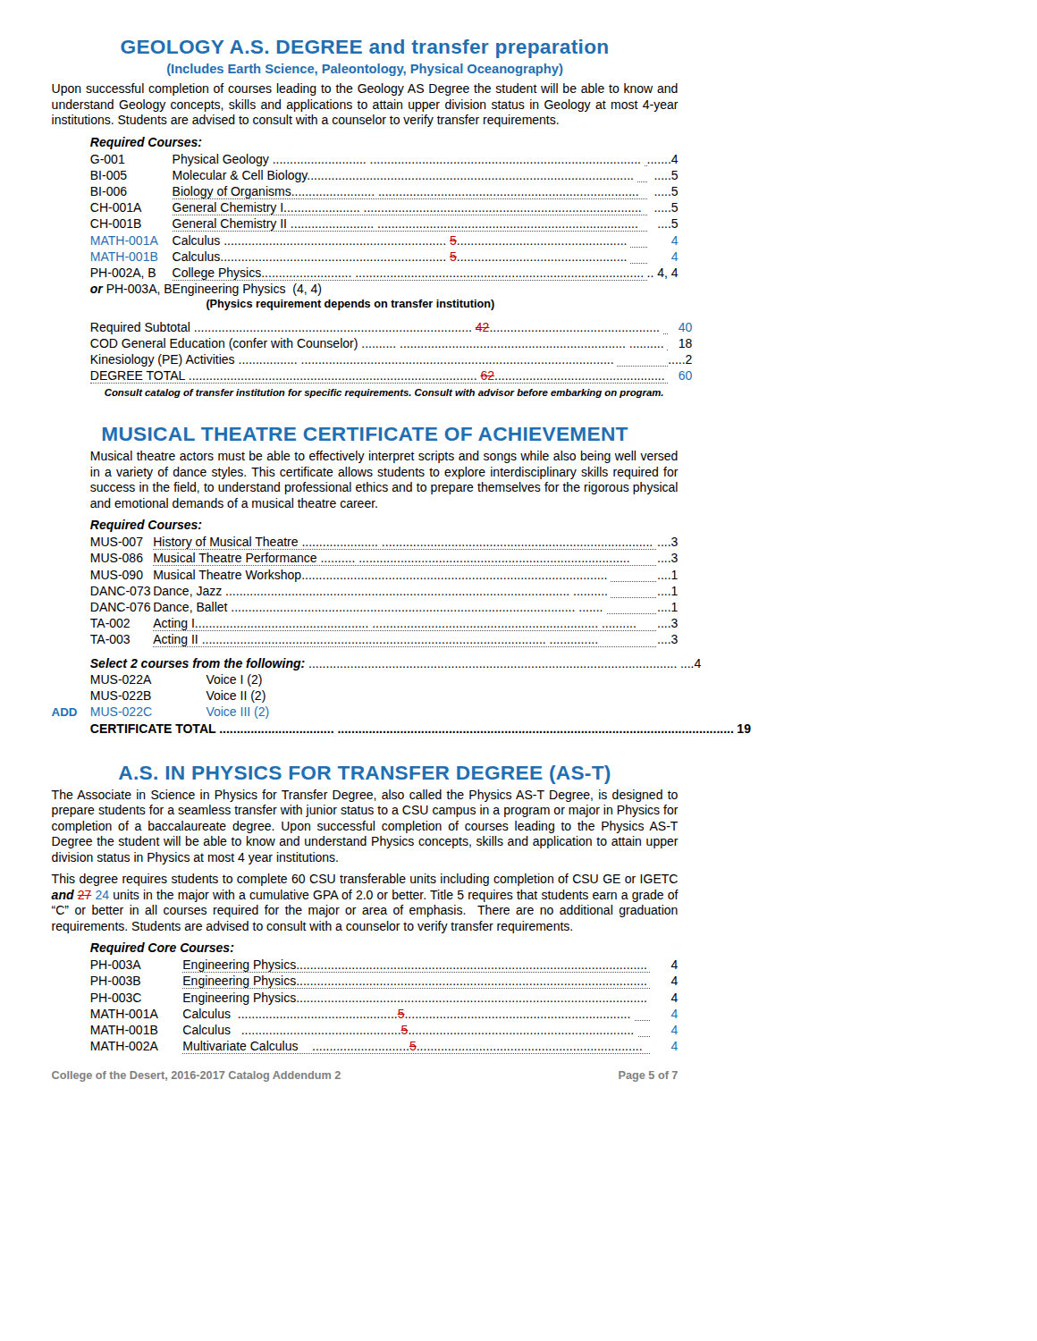GEOLOGY A.S. DEGREE and transfer preparation
(Includes Earth Science, Paleontology, Physical Oceanography)
Upon successful completion of courses leading to the Geology AS Degree the student will be able to know and understand Geology concepts, skills and applications to attain upper division status in Geology at most 4-year institutions. Students are advised to consult with a counselor to verify transfer requirements.
Required Courses:
| G-001 | Physical Geology ........................... .............................................................................. | .......4 |
| BI-005 | Molecular & Cell Biology.............................................................................................. | .....5 |
| BI-006 | Biology of Organisms........................ ........................................................................... | .....5 |
| CH-001A | General Chemistry I...................... ................................................................................ | .....5 |
| CH-001B | General Chemistry II ........................ ........................................................................... | ....5 |
| MATH-001A | Calculus ................................................................ 5 ................................................. | 4 |
| MATH-001B | Calculus................................................................. 5 ................................................. | 4 |
| PH-002A, B | College Physics.......................... ................................................................................... | .. 4, 4 |
| or PH-003A, B | Engineering Physics (4, 4) |
(Physics requirement depends on transfer institution)
| Required Subtotal ................................................................................ 42 ................................................. | 40 |
| COD General Education (confer with Counselor) .......... ................................................................. .......... | 18 |
| Kinesiology (PE) Activities ................. .......................................................................................... | .....2 |
| DEGREE TOTAL ................................................................................... 62 ................................................. | 60 |
Consult catalog of transfer institution for specific requirements. Consult with advisor before embarking on program.
MUSICAL THEATRE CERTIFICATE OF ACHIEVEMENT
Musical theatre actors must be able to effectively interpret scripts and songs while also being well versed in a variety of dance styles. This certificate allows students to explore interdisciplinary skills required for success in the field, to understand professional ethics and to prepare themselves for the rigorous physical and emotional demands of a musical theatre career.
Required Courses:
| MUS-007 | History of Musical Theatre ...................... .............................................................................. | ....3 |
| MUS-086 | Musical Theatre Performance .......... .............................................................................. | ....3 |
| MUS-090 | Musical Theatre Workshop........................................................................................ | ....1 |
| DANC-073 | Dance, Jazz ................................................................................................... .......... | ....1 |
| DANC-076 | Dance, Ballet ................................................................................................... ....... | ....1 |
| TA-002 | Acting I.................................................. ................................................................. .......... | ....3 |
| TA-003 | Acting II ................................................................................................... .............. | ....3 |
| Select 2 courses from the following: .......................................................................................................... | ....4 |
| MUS-022A | Voice I (2) |
| MUS-022B | Voice II (2) |
| ADD | MUS-022C | Voice III (2) |
| CERTIFICATE TOTAL ................................. .................................................................................................................. | 19 |
A.S. IN PHYSICS FOR TRANSFER DEGREE (AS-T)
The Associate in Science in Physics for Transfer Degree, also called the Physics AS-T Degree, is designed to prepare students for a seamless transfer with junior status to a CSU campus in a program or major in Physics for completion of a baccalaureate degree. Upon successful completion of courses leading to the Physics AS-T Degree the student will be able to know and understand Physics concepts, skills and application to attain upper division status in Physics at most 4 year institutions.
This degree requires students to complete 60 CSU transferable units including completion of CSU GE or IGETC and 27 24 units in the major with a cumulative GPA of 2.0 or better. Title 5 requires that students earn a grade of “C” or better in all courses required for the major or area of emphasis. There are no additional graduation requirements. Students are advised to consult with a counselor to verify transfer requirements.
Required Core Courses:
| PH-003A | Engineering Physics..................................................................................................... | 4 |
| PH-003B | Engineering Physics..................................................................................................... | 4 |
| PH-003C | Engineering Physics..................................................................................................... | 4 |
| MATH-001A | Calculus .............................................. 5 ................................................................. | 4 |
| MATH-001B | Calculus .............................................. 5 ................................................................. | 4 |
| MATH-002A | Multivariate Calculus ............................ 5 ................................................................. | 4 |
College of the Desert, 2016-2017 Catalog Addendum 2
Page 5 of 7